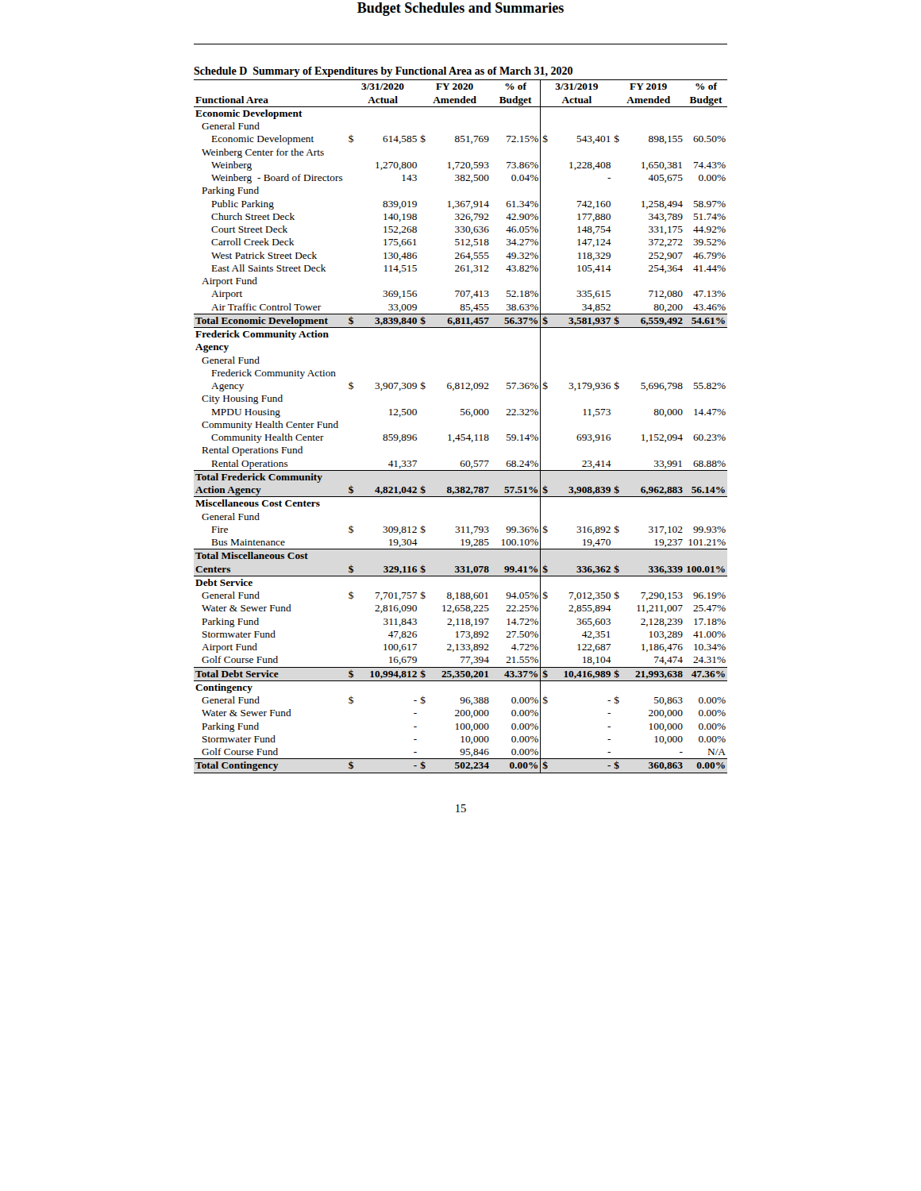Budget Schedules and Summaries
Schedule D Summary of Expenditures by Functional Area as of March 31, 2020
| | 3/31/2020 | FY 2020 | % of | 3/31/2019 | FY 2019 | % of |
| --- | --- | --- | --- | --- | --- | --- |
| Functional Area | Actual | Amended | Budget | Actual | Amended | Budget |
| Economic Development | | | | | | | | | | |
| General Fund | | | | | | | | | | |
| Economic Development | $ | 614,585 | $ | 851,769 | 72.15% | $ | 543,401 | $ | 898,155 | 60.50% |
| Weinberg Center for the Arts | | | | | | | | | | |
| Weinberg | | 1,270,800 | | 1,720,593 | 73.86% | | 1,228,408 | | 1,650,381 | 74.43% |
| Weinberg - Board of Directors | | 143 | | 382,500 | 0.04% | | - | | 405,675 | 0.00% |
| Parking Fund | | | | | | | | | | |
| Public Parking | | 839,019 | | 1,367,914 | 61.34% | | 742,160 | | 1,258,494 | 58.97% |
| Church Street Deck | | 140,198 | | 326,792 | 42.90% | | 177,880 | | 343,789 | 51.74% |
| Court Street Deck | | 152,268 | | 330,636 | 46.05% | | 148,754 | | 331,175 | 44.92% |
| Carroll Creek Deck | | 175,661 | | 512,518 | 34.27% | | 147,124 | | 372,272 | 39.52% |
| West Patrick Street Deck | | 130,486 | | 264,555 | 49.32% | | 118,329 | | 252,907 | 46.79% |
| East All Saints Street Deck | | 114,515 | | 261,312 | 43.82% | | 105,414 | | 254,364 | 41.44% |
| Airport Fund | | | | | | | | | | |
| Airport | | 369,156 | | 707,413 | 52.18% | | 335,615 | | 712,080 | 47.13% |
| Air Traffic Control Tower | | 33,009 | | 85,455 | 38.63% | | 34,852 | | 80,200 | 43.46% |
| Total Economic Development | $ | 3,839,840 | $ | 6,811,457 | 56.37% | $ | 3,581,937 | $ | 6,559,492 | 54.61% |
| Frederick Community Action Agency | | | | | | | | | | |
| General Fund | | | | | | | | | | |
| Frederick Community Action Agency | $ | 3,907,309 | $ | 6,812,092 | 57.36% | $ | 3,179,936 | $ | 5,696,798 | 55.82% |
| City Housing Fund | | | | | | | | | | |
| MPDU Housing | | 12,500 | | 56,000 | 22.32% | | 11,573 | | 80,000 | 14.47% |
| Community Health Center Fund | | | | | | | | | | |
| Community Health Center | | 859,896 | | 1,454,118 | 59.14% | | 693,916 | | 1,152,094 | 60.23% |
| Rental Operations Fund | | | | | | | | | | |
| Rental Operations | | 41,337 | | 60,577 | 68.24% | | 23,414 | | 33,991 | 68.88% |
| Total Frederick Community Action Agency | $ | 4,821,042 | $ | 8,382,787 | 57.51% | $ | 3,908,839 | $ | 6,962,883 | 56.14% |
| Miscellaneous Cost Centers | | | | | | | | | | |
| General Fund | | | | | | | | | | |
| Fire | $ | 309,812 | $ | 311,793 | 99.36% | $ | 316,892 | $ | 317,102 | 99.93% |
| Bus Maintenance | | 19,304 | | 19,285 | 100.10% | | 19,470 | | 19,237 | 101.21% |
| Total Miscellaneous Cost Centers | $ | 329,116 | $ | 331,078 | 99.41% | $ | 336,362 | $ | 336,339 | 100.01% |
| Debt Service | | | | | | | | | | |
| General Fund | $ | 7,701,757 | $ | 8,188,601 | 94.05% | $ | 7,012,350 | $ | 7,290,153 | 96.19% |
| Water & Sewer Fund | | 2,816,090 | | 12,658,225 | 22.25% | | 2,855,894 | | 11,211,007 | 25.47% |
| Parking Fund | | 311,843 | | 2,118,197 | 14.72% | | 365,603 | | 2,128,239 | 17.18% |
| Stormwater Fund | | 47,826 | | 173,892 | 27.50% | | 42,351 | | 103,289 | 41.00% |
| Airport Fund | | 100,617 | | 2,133,892 | 4.72% | | 122,687 | | 1,186,476 | 10.34% |
| Golf Course Fund | | 16,679 | | 77,394 | 21.55% | | 18,104 | | 74,474 | 24.31% |
| Total Debt Service | $ | 10,994,812 | $ | 25,350,201 | 43.37% | $ | 10,416,989 | $ | 21,993,638 | 47.36% |
| Contingency | | | | | | | | | | |
| General Fund | $ | - | $ | 96,388 | 0.00% | $ | - | $ | 50,863 | 0.00% |
| Water & Sewer Fund | | - | | 200,000 | 0.00% | | - | | 200,000 | 0.00% |
| Parking Fund | | - | | 100,000 | 0.00% | | - | | 100,000 | 0.00% |
| Stormwater Fund | | - | | 10,000 | 0.00% | | - | | 10,000 | 0.00% |
| Golf Course Fund | | - | | 95,846 | 0.00% | | - | | - | N/A |
| Total Contingency | $ | - | $ | 502,234 | 0.00% | $ | - | $ | 360,863 | 0.00% |
15